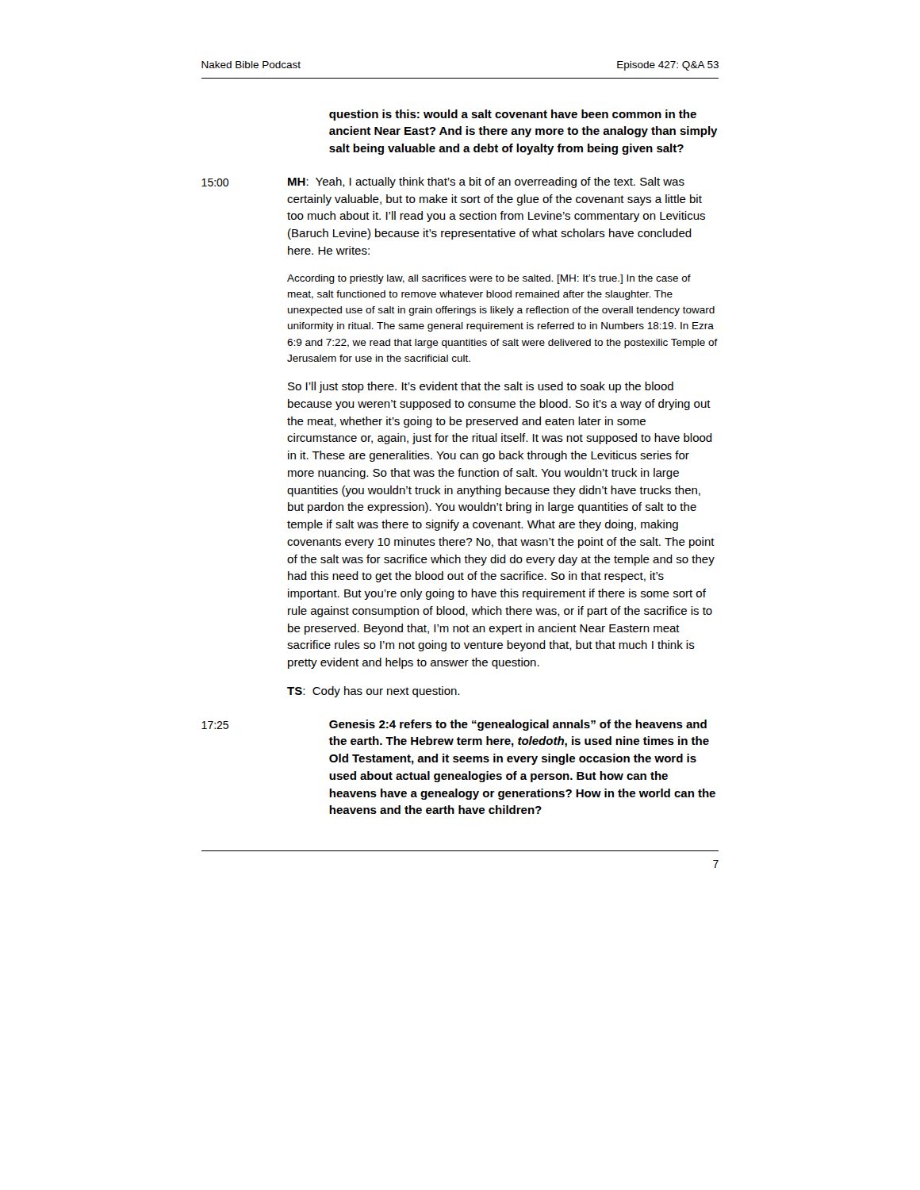Naked Bible Podcast Episode 427: Q&A 53
question is this: would a salt covenant have been common in the ancient Near East? And is there any more to the analogy than simply salt being valuable and a debt of loyalty from being given salt?
15:00
MH: Yeah, I actually think that’s a bit of an overreading of the text. Salt was certainly valuable, but to make it sort of the glue of the covenant says a little bit too much about it. I’ll read you a section from Levine’s commentary on Leviticus (Baruch Levine) because it’s representative of what scholars have concluded here. He writes:
According to priestly law, all sacrifices were to be salted. [MH: It’s true.] In the case of meat, salt functioned to remove whatever blood remained after the slaughter. The unexpected use of salt in grain offerings is likely a reflection of the overall tendency toward uniformity in ritual. The same general requirement is referred to in Numbers 18:19. In Ezra 6:9 and 7:22, we read that large quantities of salt were delivered to the postexilic Temple of Jerusalem for use in the sacrificial cult.
So I’ll just stop there. It’s evident that the salt is used to soak up the blood because you weren’t supposed to consume the blood. So it’s a way of drying out the meat, whether it’s going to be preserved and eaten later in some circumstance or, again, just for the ritual itself. It was not supposed to have blood in it. These are generalities. You can go back through the Leviticus series for more nuancing. So that was the function of salt. You wouldn’t truck in large quantities (you wouldn’t truck in anything because they didn’t have trucks then, but pardon the expression). You wouldn’t bring in large quantities of salt to the temple if salt was there to signify a covenant. What are they doing, making covenants every 10 minutes there? No, that wasn’t the point of the salt. The point of the salt was for sacrifice which they did do every day at the temple and so they had this need to get the blood out of the sacrifice. So in that respect, it’s important. But you’re only going to have this requirement if there is some sort of rule against consumption of blood, which there was, or if part of the sacrifice is to be preserved. Beyond that, I’m not an expert in ancient Near Eastern meat sacrifice rules so I’m not going to venture beyond that, but that much I think is pretty evident and helps to answer the question.
TS: Cody has our next question.
17:25
Genesis 2:4 refers to the “genealogical annals” of the heavens and the earth. The Hebrew term here, toledoth, is used nine times in the Old Testament, and it seems in every single occasion the word is used about actual genealogies of a person. But how can the heavens have a genealogy or generations? How in the world can the heavens and the earth have children?
7